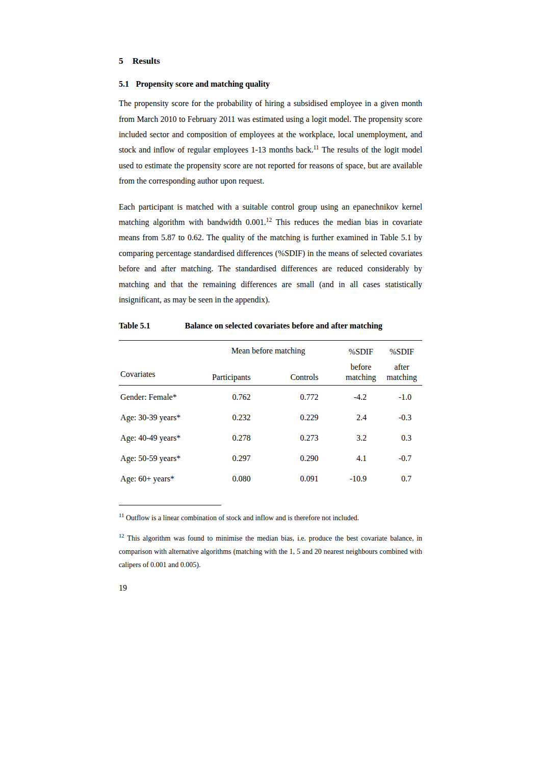5 Results
5.1 Propensity score and matching quality
The propensity score for the probability of hiring a subsidised employee in a given month from March 2010 to February 2011 was estimated using a logit model. The propensity score included sector and composition of employees at the workplace, local unemployment, and stock and inflow of regular employees 1-13 months back.11 The results of the logit model used to estimate the propensity score are not reported for reasons of space, but are available from the corresponding author upon request.
Each participant is matched with a suitable control group using an epanechnikov kernel matching algorithm with bandwidth 0.001.12 This reduces the median bias in covariate means from 5.87 to 0.62. The quality of the matching is further examined in Table 5.1 by comparing percentage standardised differences (%SDIF) in the means of selected covariates before and after matching. The standardised differences are reduced considerably by matching and that the remaining differences are small (and in all cases statistically insignificant, as may be seen in the appendix).
Table 5.1 Balance on selected covariates before and after matching
| | Mean before matching | %SDIF | %SDIF |
| --- | --- | --- | --- |
| Covariates | Participants | Controls | before matching | after matching |
| Gender: Female* | 0.762 | 0.772 | -4.2 | -1.0 |
| Age: 30-39 years* | 0.232 | 0.229 | 2.4 | -0.3 |
| Age: 40-49 years* | 0.278 | 0.273 | 3.2 | 0.3 |
| Age: 50-59 years* | 0.297 | 0.290 | 4.1 | -0.7 |
| Age: 60+ years* | 0.080 | 0.091 | -10.9 | 0.7 |
11 Outflow is a linear combination of stock and inflow and is therefore not included.
12 This algorithm was found to minimise the median bias, i.e. produce the best covariate balance, in comparison with alternative algorithms (matching with the 1, 5 and 20 nearest neighbours combined with calipers of 0.001 and 0.005).
19